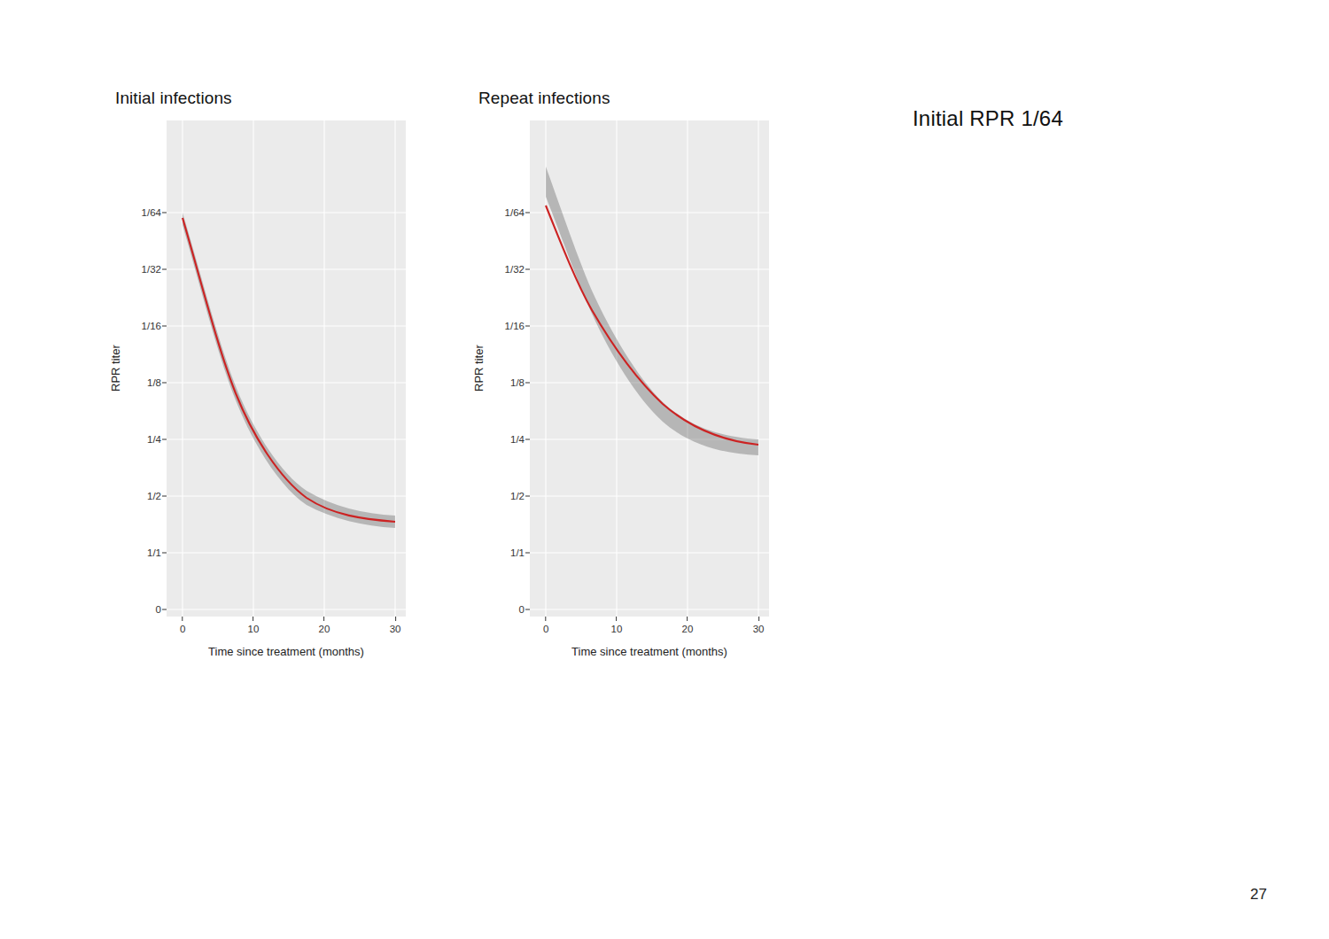Initial infections
RPR titer
1/64 1/32 1/16 1/8 1/4 1/2 1/1 0
0 10 20 30
Time since treatment (months)
Repeat infections
RPR titer
1/64 1/32 1/16 1/8 1/4 1/2 1/1 0
0 10 20 30
Time since treatment (months)
Initial RPR 1/64
27